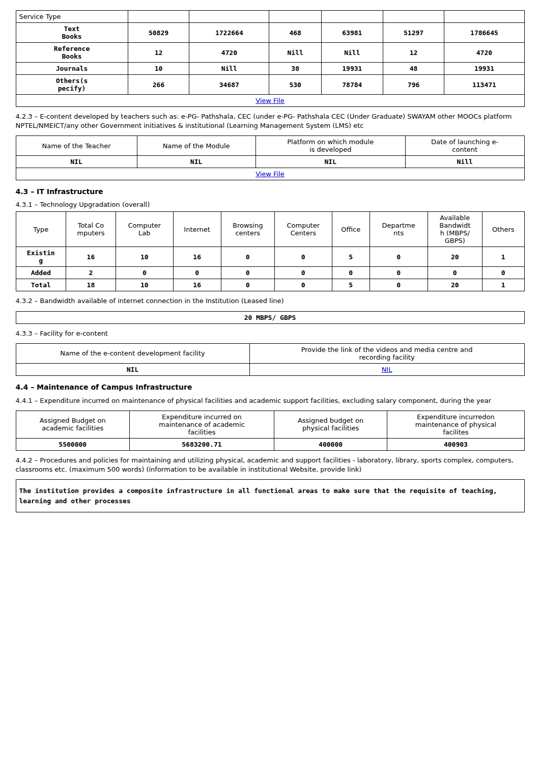| Service Type | | | | | | |
| Text Books | 50829 | 1722664 | 468 | 63981 | 51297 | 1786645 |
| Reference Books | 12 | 4720 | Nill | Nill | 12 | 4720 |
| Journals | 10 | Nill | 38 | 19931 | 48 | 19931 |
| Others(s pecify) | 266 | 34687 | 530 | 78784 | 796 | 113471 |
| View File |
4.2.3 – E-content developed by teachers such as: e-PG- Pathshala, CEC (under e-PG- Pathshala CEC (Under Graduate) SWAYAM other MOOCs platform NPTEL/NMEICT/any other Government initiatives & institutional (Learning Management System (LMS) etc
| Name of the Teacher | Name of the Module | Platform on which module is developed | Date of launching e- content |
| NIL | NIL | NIL | Nill |
| View File |
4.3 – IT Infrastructure
4.3.1 – Technology Upgradation (overall)
| Type | Total Co mputers | Computer Lab | Internet | Browsing centers | Computer Centers | Office | Departme nts | Available Bandwidt h (MBPS/ GBPS) | Others |
| Existin g | 16 | 10 | 16 | 0 | 0 | 5 | 0 | 20 | 1 |
| Added | 2 | 0 | 0 | 0 | 0 | 0 | 0 | 0 | 0 |
| Total | 18 | 10 | 16 | 0 | 0 | 5 | 0 | 20 | 1 |
4.3.2 – Bandwidth available of internet connection in the Institution (Leased line)
| 20 MBPS/ GBPS |
4.3.3 – Facility for e-content
| Name of the e-content development facility | Provide the link of the videos and media centre and recording facility |
| NIL | NIL |
4.4 – Maintenance of Campus Infrastructure
4.4.1 – Expenditure incurred on maintenance of physical facilities and academic support facilities, excluding salary component, during the year
| Assigned Budget on academic facilities | Expenditure incurred on maintenance of academic facilities | Assigned budget on physical facilities | Expenditure incurredon maintenance of physical facilites |
| 5500000 | 5683200.71 | 400000 | 400903 |
4.4.2 – Procedures and policies for maintaining and utilizing physical, academic and support facilities - laboratory, library, sports complex, computers, classrooms etc. (maximum 500 words) (information to be available in institutional Website, provide link)
| The institution provides a composite infrastructure in all functional areas to make sure that the requisite of teaching, learning and other processes |